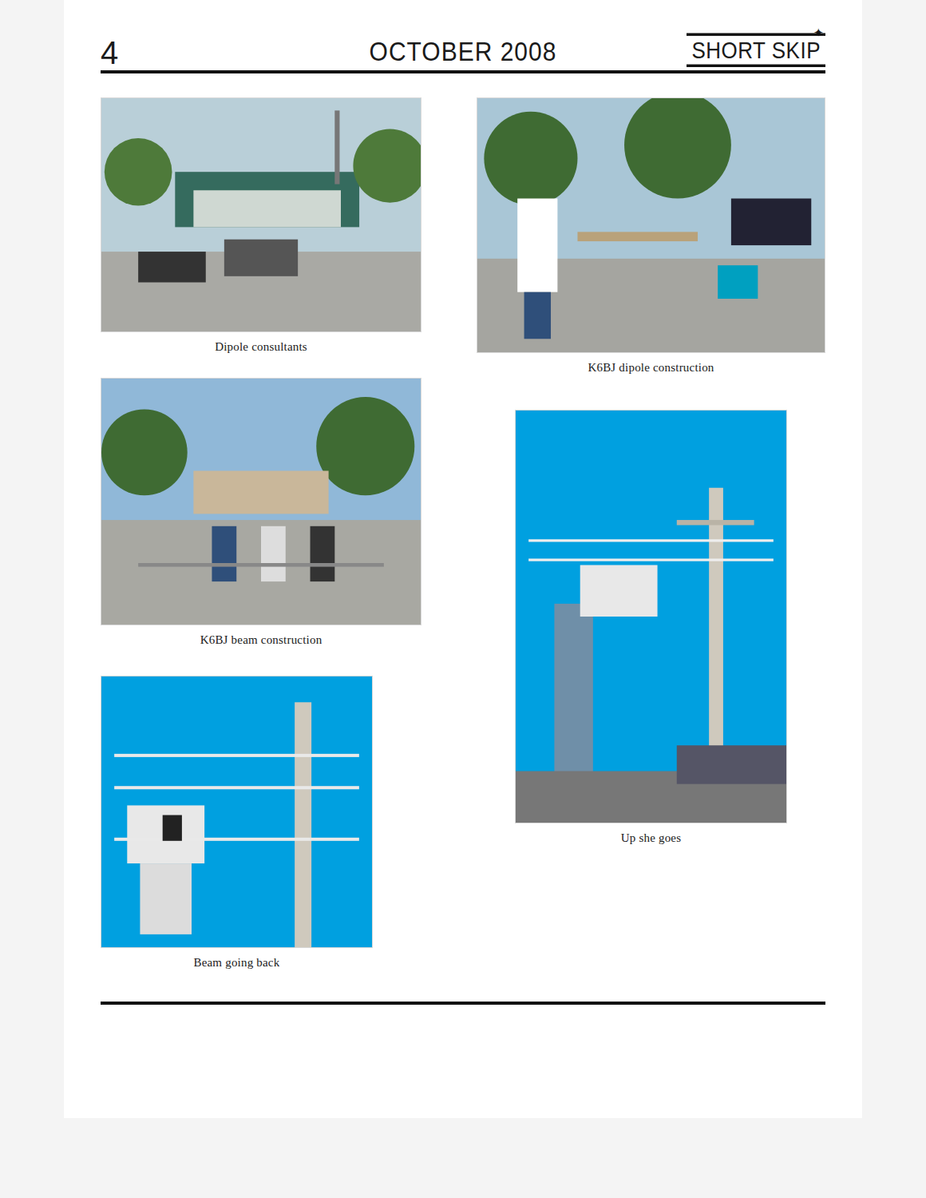4
OCTOBER 2008
✦ SHORT SKIP
Dipole consultants
K6BJ beam construction
Beam going back
K6BJ dipole construction
Up she goes